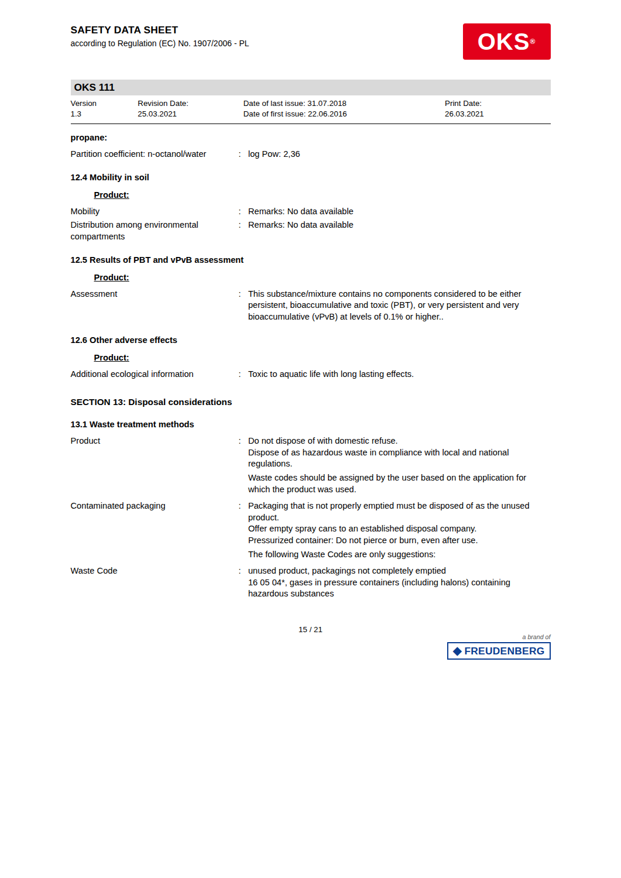SAFETY DATA SHEET
according to Regulation (EC) No. 1907/2006 - PL
OKS®
OKS 111
| Version 1.3 | Revision Date: 25.03.2021 | Date of last issue: 31.07.2018 Date of first issue: 22.06.2016 | Print Date: 26.03.2021 |
propane:
| Partition coefficient: n-octanol/water | : | log Pow: 2,36 |
12.4 Mobility in soil
Product:
| Mobility | : | Remarks: No data available |
| Distribution among environmental compartments | : | Remarks: No data available |
12.5 Results of PBT and vPvB assessment
Product:
| Assessment | : | This substance/mixture contains no components considered to be either persistent, bioaccumulative and toxic (PBT), or very persistent and very bioaccumulative (vPvB) at levels of 0.1% or higher.. |
12.6 Other adverse effects
Product:
| Additional ecological information | : | Toxic to aquatic life with long lasting effects. |
SECTION 13: Disposal considerations
13.1 Waste treatment methods
| Product | : | Do not dispose of with domestic refuse. Dispose of as hazardous waste in compliance with local and national regulations. Waste codes should be assigned by the user based on the application for which the product was used. |
| Contaminated packaging | : | Packaging that is not properly emptied must be disposed of as the unused product. Offer empty spray cans to an established disposal company. Pressurized container: Do not pierce or burn, even after use. The following Waste Codes are only suggestions: |
| Waste Code | : | unused product, packagings not completely emptied 16 05 04*, gases in pressure containers (including halons) containing hazardous substances |
15 / 21
a brand of
◆FREUDENBERG